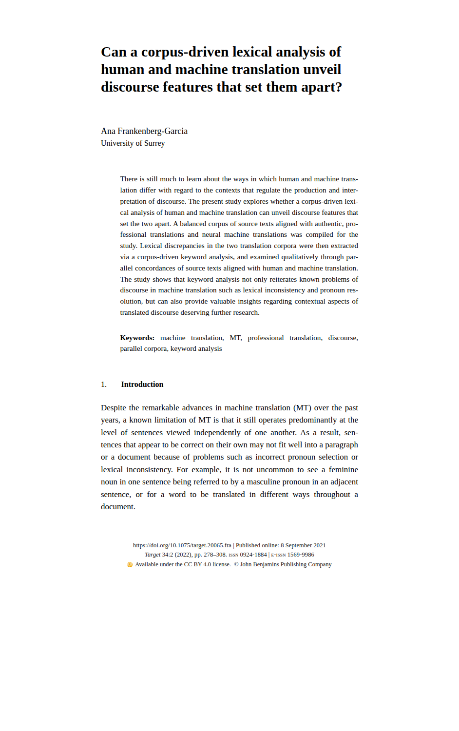Can a corpus-driven lexical analysis of human and machine translation unveil discourse features that set them apart?
Ana Frankenberg-Garcia
University of Surrey
There is still much to learn about the ways in which human and machine translation differ with regard to the contexts that regulate the production and interpretation of discourse. The present study explores whether a corpus-driven lexical analysis of human and machine translation can unveil discourse features that set the two apart. A balanced corpus of source texts aligned with authentic, professional translations and neural machine translations was compiled for the study. Lexical discrepancies in the two translation corpora were then extracted via a corpus-driven keyword analysis, and examined qualitatively through parallel concordances of source texts aligned with human and machine translation. The study shows that keyword analysis not only reiterates known problems of discourse in machine translation such as lexical inconsistency and pronoun resolution, but can also provide valuable insights regarding contextual aspects of translated discourse deserving further research.
Keywords: machine translation, MT, professional translation, discourse, parallel corpora, keyword analysis
1. Introduction
Despite the remarkable advances in machine translation (MT) over the past years, a known limitation of MT is that it still operates predominantly at the level of sentences viewed independently of one another. As a result, sentences that appear to be correct on their own may not fit well into a paragraph or a document because of problems such as incorrect pronoun selection or lexical inconsistency. For example, it is not uncommon to see a feminine noun in one sentence being referred to by a masculine pronoun in an adjacent sentence, or for a word to be translated in different ways throughout a document.
https://doi.org/10.1075/target.20065.fra|Published online: 8 September 2021
Target 34:2 (2022), pp. 278–308. issn 0924-1884|e-issn 1569-9986
ⒸAvailable under the CC BY 4.0 license. © John Benjamins Publishing Company